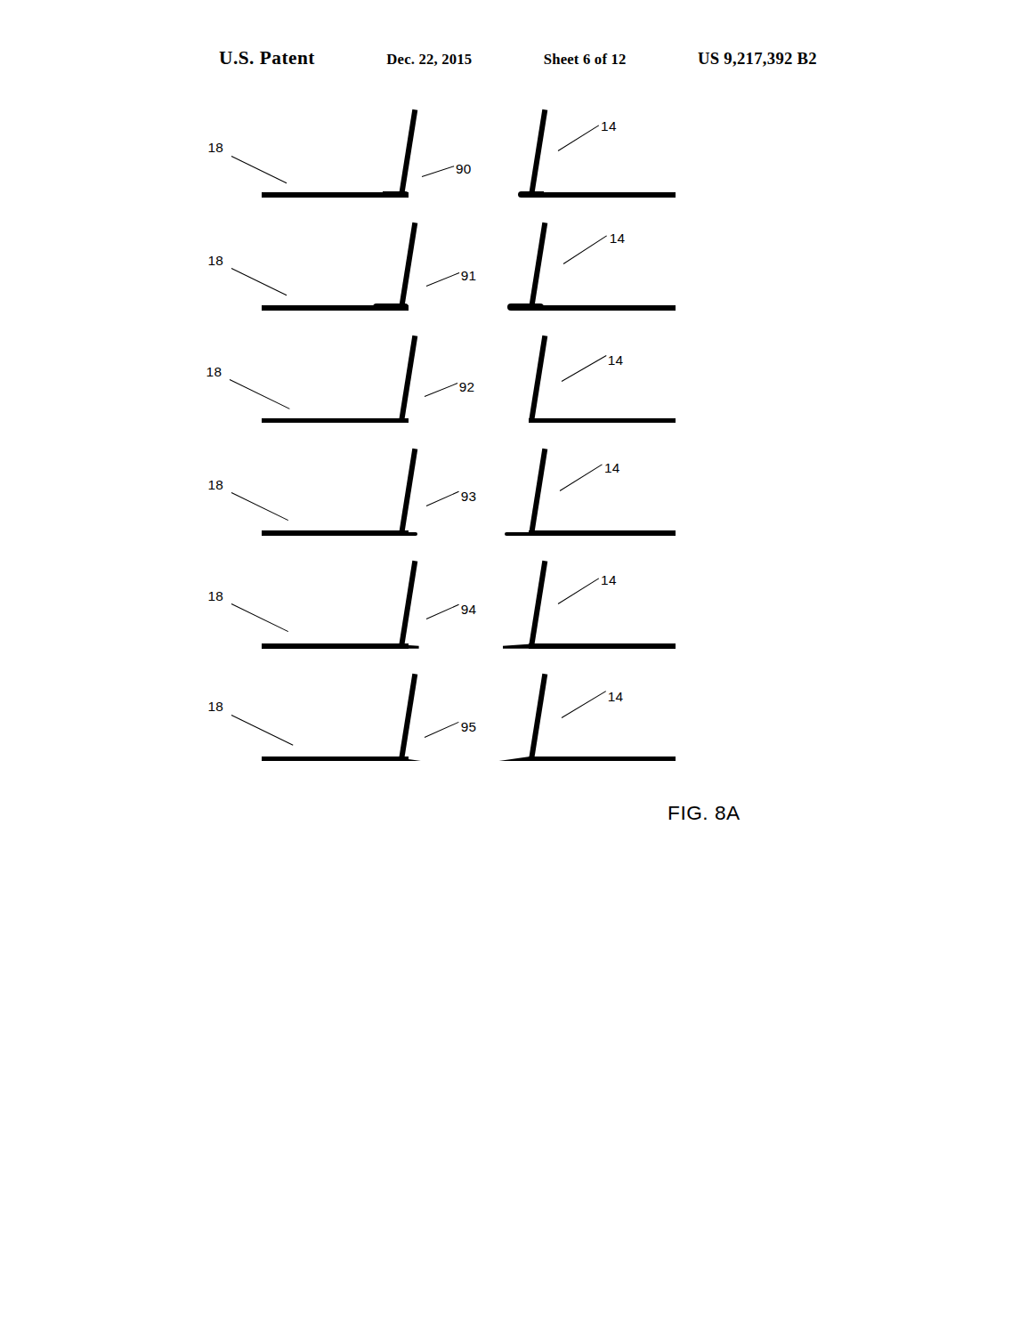U.S. Patent Dec. 22, 2015 Sheet 6 of 12 US 9,217,392 B2
18
90
14
18
91
14
18
92
14
18
93
14
18
94
14
18
95
14
FIG. 8A